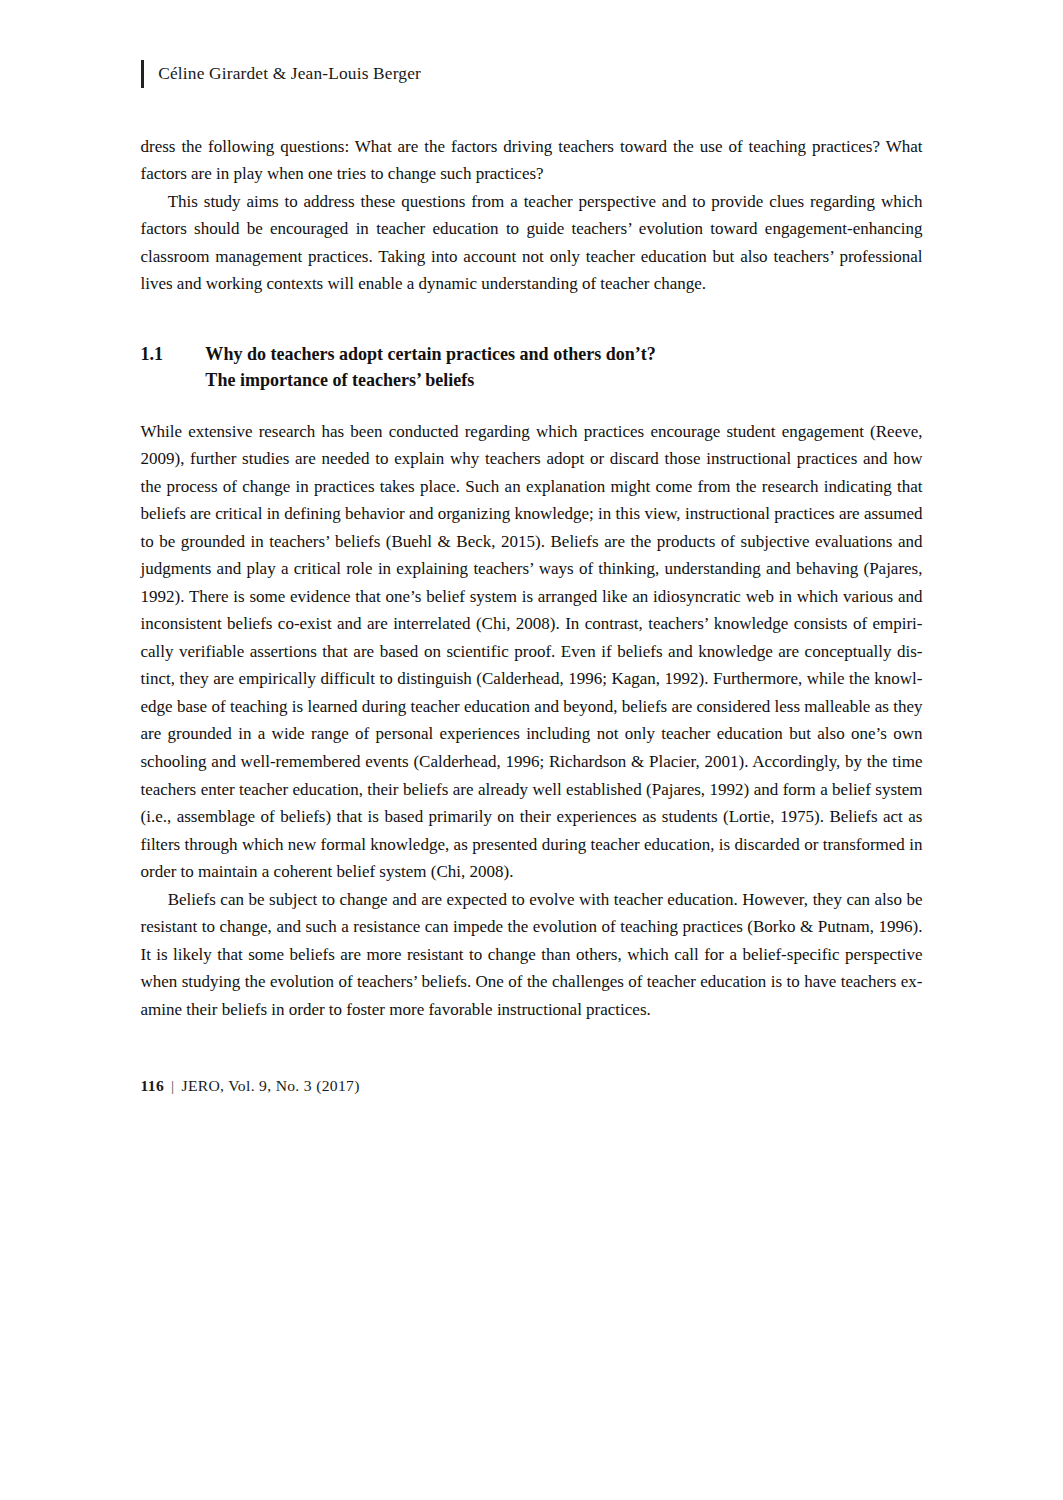Céline Girardet & Jean-Louis Berger
dress the following questions: What are the factors driving teachers toward the use of teaching practices? What factors are in play when one tries to change such practices?
This study aims to address these questions from a teacher perspective and to provide clues regarding which factors should be encouraged in teacher education to guide teachers’ evolution toward engagement-enhancing classroom management practices. Taking into account not only teacher education but also teachers’ professional lives and working contexts will enable a dynamic understanding of teacher change.
1.1 Why do teachers adopt certain practices and others don’t?
The importance of teachers’ beliefs
While extensive research has been conducted regarding which practices encourage student engagement (Reeve, 2009), further studies are needed to explain why teachers adopt or discard those instructional practices and how the process of change in practices takes place. Such an explanation might come from the research indicating that beliefs are critical in defining behavior and organizing knowledge; in this view, instructional practices are assumed to be grounded in teachers’ beliefs (Buehl & Beck, 2015). Beliefs are the products of subjective evaluations and judgments and play a critical role in explaining teachers’ ways of thinking, understanding and behaving (Pajares, 1992). There is some evidence that one’s belief system is arranged like an idiosyncratic web in which various and inconsistent beliefs co-exist and are interrelated (Chi, 2008). In contrast, teachers’ knowledge consists of empirically verifiable assertions that are based on scientific proof. Even if beliefs and knowledge are conceptually distinct, they are empirically difficult to distinguish (Calderhead, 1996; Kagan, 1992). Furthermore, while the knowledge base of teaching is learned during teacher education and beyond, beliefs are considered less malleable as they are grounded in a wide range of personal experiences including not only teacher education but also one’s own schooling and well-remembered events (Calderhead, 1996; Richardson & Placier, 2001). Accordingly, by the time teachers enter teacher education, their beliefs are already well established (Pajares, 1992) and form a belief system (i.e., assemblage of beliefs) that is based primarily on their experiences as students (Lortie, 1975). Beliefs act as filters through which new formal knowledge, as presented during teacher education, is discarded or transformed in order to maintain a coherent belief system (Chi, 2008).
Beliefs can be subject to change and are expected to evolve with teacher education. However, they can also be resistant to change, and such a resistance can impede the evolution of teaching practices (Borko & Putnam, 1996). It is likely that some beliefs are more resistant to change than others, which call for a belief-specific perspective when studying the evolution of teachers’ beliefs. One of the challenges of teacher education is to have teachers examine their beliefs in order to foster more favorable instructional practices.
116|JERO, Vol. 9, No. 3 (2017)